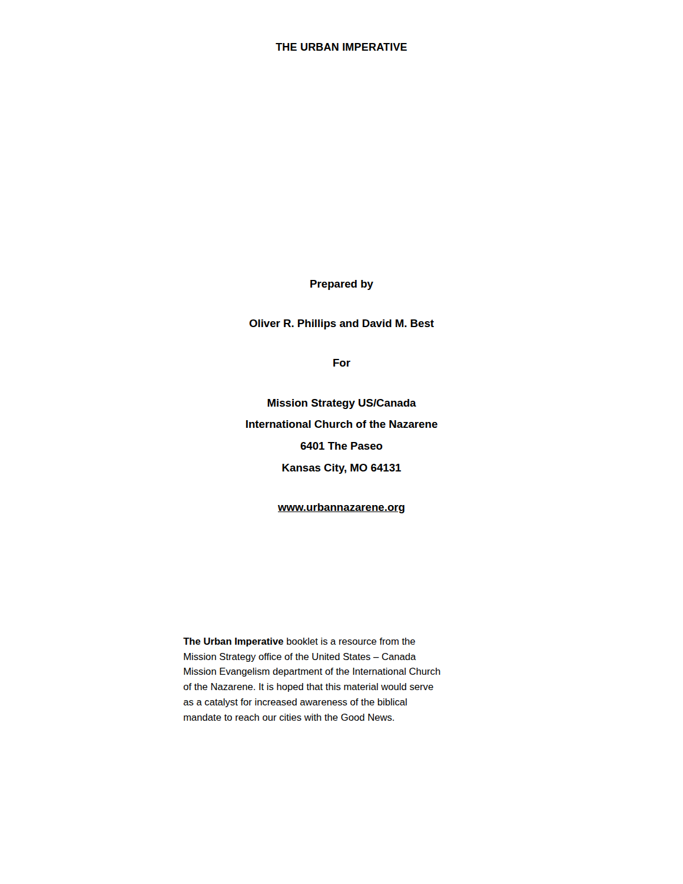THE URBAN IMPERATIVE
Prepared by
Oliver R. Phillips and David M. Best
For
Mission Strategy US/Canada
International Church of the Nazarene
6401 The Paseo
Kansas City, MO 64131
www.urbannazarene.org
The Urban Imperative booklet is a resource from the Mission Strategy office of the United States – Canada Mission Evangelism department of the International Church of the Nazarene. It is hoped that this material would serve as a catalyst for increased awareness of the biblical mandate to reach our cities with the Good News.